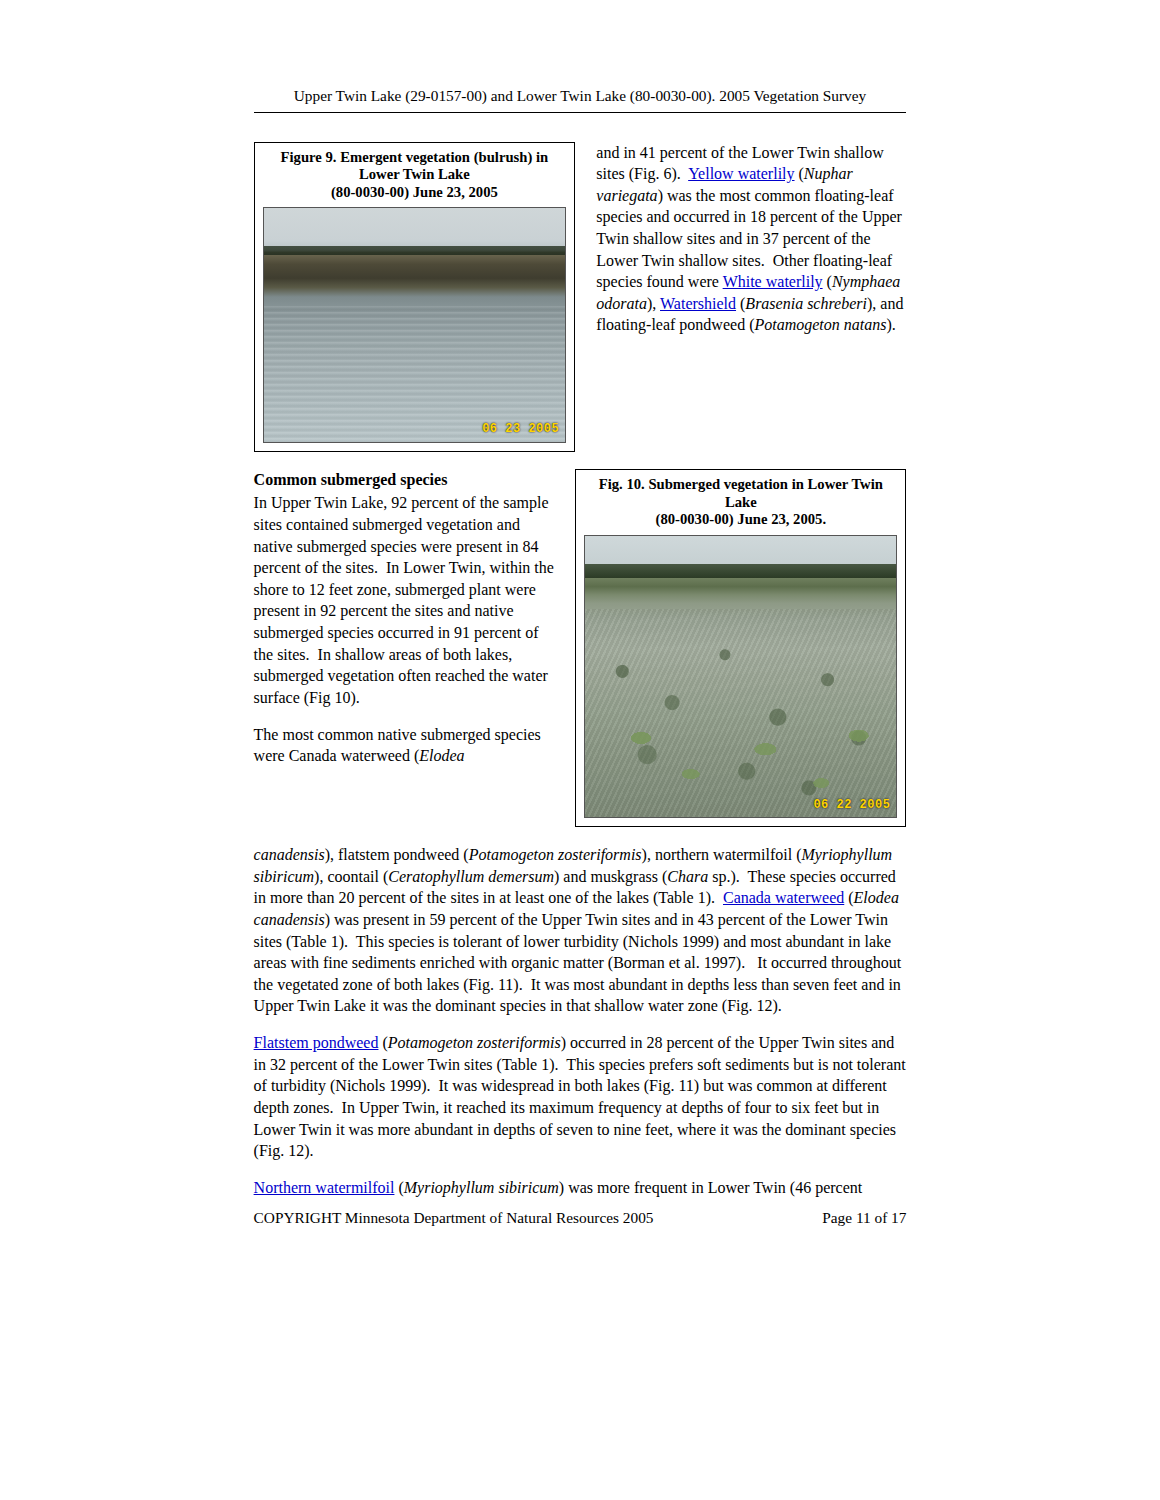Upper Twin Lake (29-0157-00) and Lower Twin Lake (80-0030-00). 2005 Vegetation Survey
Figure 9. Emergent vegetation (bulrush) in Lower Twin Lake (80-0030-00) June 23, 2005
06 23 2005
and in 41 percent of the Lower Twin shallow sites (Fig. 6). Yellow waterlily (Nuphar variegata) was the most common floating-leaf species and occurred in 18 percent of the Upper Twin shallow sites and in 37 percent of the Lower Twin shallow sites. Other floating-leaf species found were White waterlily (Nymphaea odorata), Watershield (Brasenia schreberi), and floating-leaf pondweed (Potamogeton natans).
Fig. 10. Submerged vegetation in Lower Twin Lake (80-0030-00) June 23, 2005.
06 22 2005
Common submerged species
In Upper Twin Lake, 92 percent of the sample sites contained submerged vegetation and native submerged species were present in 84 percent of the sites. In Lower Twin, within the shore to 12 feet zone, submerged plant were present in 92 percent the sites and native submerged species occurred in 91 percent of the sites. In shallow areas of both lakes, submerged vegetation often reached the water surface (Fig 10).
The most common native submerged species were Canada waterweed (Elodea
canadensis), flatstem pondweed (Potamogeton zosteriformis), northern watermilfoil (Myriophyllum sibiricum), coontail (Ceratophyllum demersum) and muskgrass (Chara sp.). These species occurred in more than 20 percent of the sites in at least one of the lakes (Table 1). Canada waterweed (Elodea canadensis) was present in 59 percent of the Upper Twin sites and in 43 percent of the Lower Twin sites (Table 1). This species is tolerant of lower turbidity (Nichols 1999) and most abundant in lake areas with fine sediments enriched with organic matter (Borman et al. 1997). It occurred throughout the vegetated zone of both lakes (Fig. 11). It was most abundant in depths less than seven feet and in Upper Twin Lake it was the dominant species in that shallow water zone (Fig. 12).
Flatstem pondweed (Potamogeton zosteriformis) occurred in 28 percent of the Upper Twin sites and in 32 percent of the Lower Twin sites (Table 1). This species prefers soft sediments but is not tolerant of turbidity (Nichols 1999). It was widespread in both lakes (Fig. 11) but was common at different depth zones. In Upper Twin, it reached its maximum frequency at depths of four to six feet but in Lower Twin it was more abundant in depths of seven to nine feet, where it was the dominant species (Fig. 12).
Northern watermilfoil (Myriophyllum sibiricum) was more frequent in Lower Twin (46 percent
COPYRIGHT Minnesota Department of Natural Resources 2005
Page 11 of 17